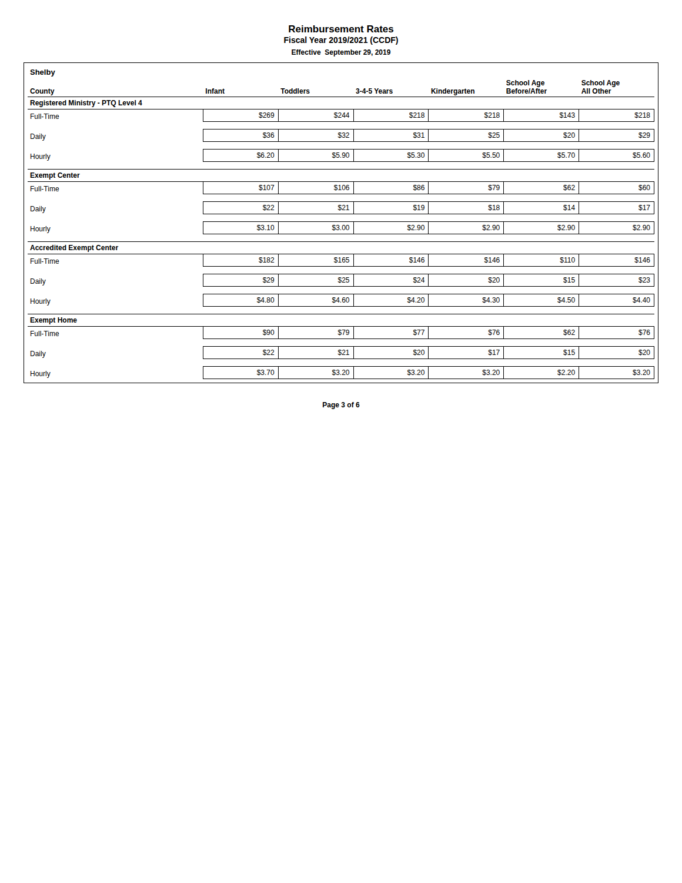Reimbursement Rates
Fiscal Year 2019/2021 (CCDF)
Effective September 29, 2019
| Shelby | |
| County | Infant | Toddlers | 3-4-5 Years | Kindergarten | School Age Before/After | School Age All Other |
| Registered Ministry - PTQ Level 4 |
| Full-Time | $269 | $244 | $218 | $218 | $143 | $218 |
| Daily | $36 | $32 | $31 | $25 | $20 | $29 |
| Hourly | $6.20 | $5.90 | $5.30 | $5.50 | $5.70 | $5.60 |
| Exempt Center |
| Full-Time | $107 | $106 | $86 | $79 | $62 | $60 |
| Daily | $22 | $21 | $19 | $18 | $14 | $17 |
| Hourly | $3.10 | $3.00 | $2.90 | $2.90 | $2.90 | $2.90 |
| Accredited Exempt Center |
| Full-Time | $182 | $165 | $146 | $146 | $110 | $146 |
| Daily | $29 | $25 | $24 | $20 | $15 | $23 |
| Hourly | $4.80 | $4.60 | $4.20 | $4.30 | $4.50 | $4.40 |
| Exempt Home |
| Full-Time | $90 | $79 | $77 | $76 | $62 | $76 |
| Daily | $22 | $21 | $20 | $17 | $15 | $20 |
| Hourly | $3.70 | $3.20 | $3.20 | $3.20 | $2.20 | $3.20 |
Page 3 of 6